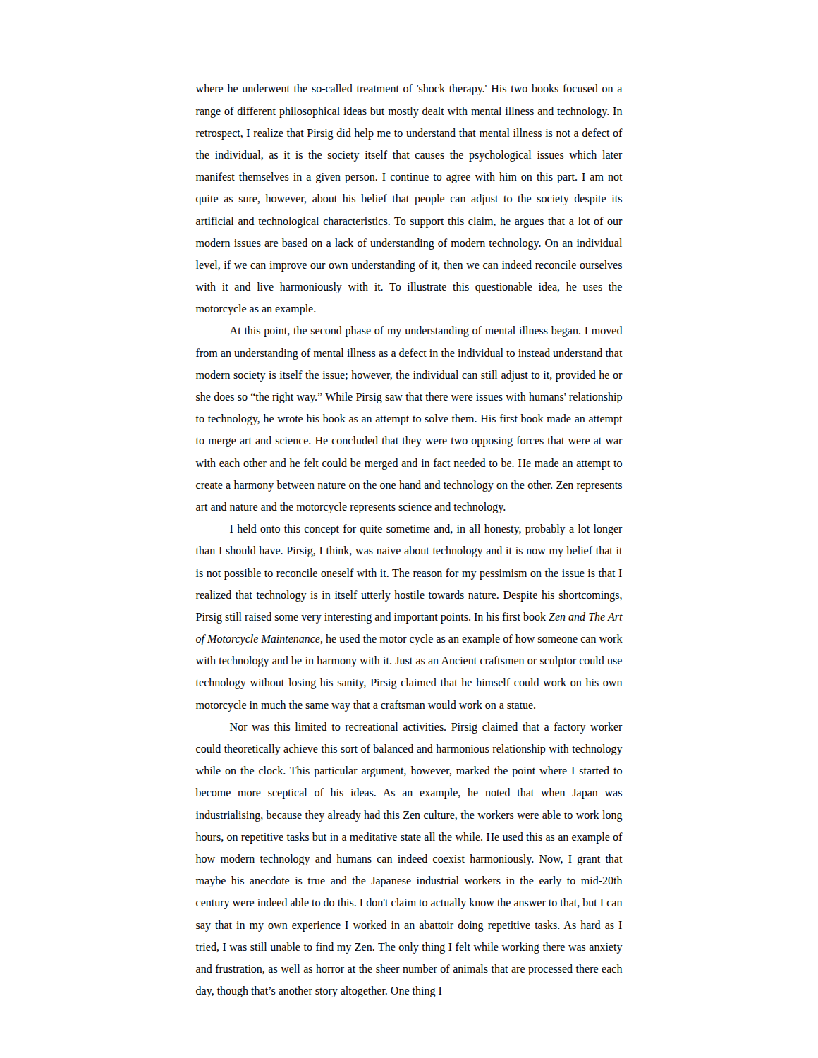where he underwent the so-called treatment of 'shock therapy.' His two books focused on a range of different philosophical ideas but mostly dealt with mental illness and technology. In retrospect, I realize that Pirsig did help me to understand that mental illness is not a defect of the individual, as it is the society itself that causes the psychological issues which later manifest themselves in a given person. I continue to agree with him on this part. I am not quite as sure, however, about his belief that people can adjust to the society despite its artificial and technological characteristics. To support this claim, he argues that a lot of our modern issues are based on a lack of understanding of modern technology. On an individual level, if we can improve our own understanding of it, then we can indeed reconcile ourselves with it and live harmoniously with it. To illustrate this questionable idea, he uses the motorcycle as an example.
At this point, the second phase of my understanding of mental illness began. I moved from an understanding of mental illness as a defect in the individual to instead understand that modern society is itself the issue; however, the individual can still adjust to it, provided he or she does so “the right way.” While Pirsig saw that there were issues with humans' relationship to technology, he wrote his book as an attempt to solve them. His first book made an attempt to merge art and science. He concluded that they were two opposing forces that were at war with each other and he felt could be merged and in fact needed to be. He made an attempt to create a harmony between nature on the one hand and technology on the other. Zen represents art and nature and the motorcycle represents science and technology.
I held onto this concept for quite sometime and, in all honesty, probably a lot longer than I should have. Pirsig, I think, was naive about technology and it is now my belief that it is not possible to reconcile oneself with it. The reason for my pessimism on the issue is that I realized that technology is in itself utterly hostile towards nature. Despite his shortcomings, Pirsig still raised some very interesting and important points. In his first book Zen and The Art of Motorcycle Maintenance, he used the motor cycle as an example of how someone can work with technology and be in harmony with it. Just as an Ancient craftsmen or sculptor could use technology without losing his sanity, Pirsig claimed that he himself could work on his own motorcycle in much the same way that a craftsman would work on a statue.
Nor was this limited to recreational activities. Pirsig claimed that a factory worker could theoretically achieve this sort of balanced and harmonious relationship with technology while on the clock. This particular argument, however, marked the point where I started to become more sceptical of his ideas. As an example, he noted that when Japan was industrialising, because they already had this Zen culture, the workers were able to work long hours, on repetitive tasks but in a meditative state all the while. He used this as an example of how modern technology and humans can indeed coexist harmoniously. Now, I grant that maybe his anecdote is true and the Japanese industrial workers in the early to mid-20th century were indeed able to do this. I don't claim to actually know the answer to that, but I can say that in my own experience I worked in an abattoir doing repetitive tasks. As hard as I tried, I was still unable to find my Zen. The only thing I felt while working there was anxiety and frustration, as well as horror at the sheer number of animals that are processed there each day, though that’s another story altogether. One thing I